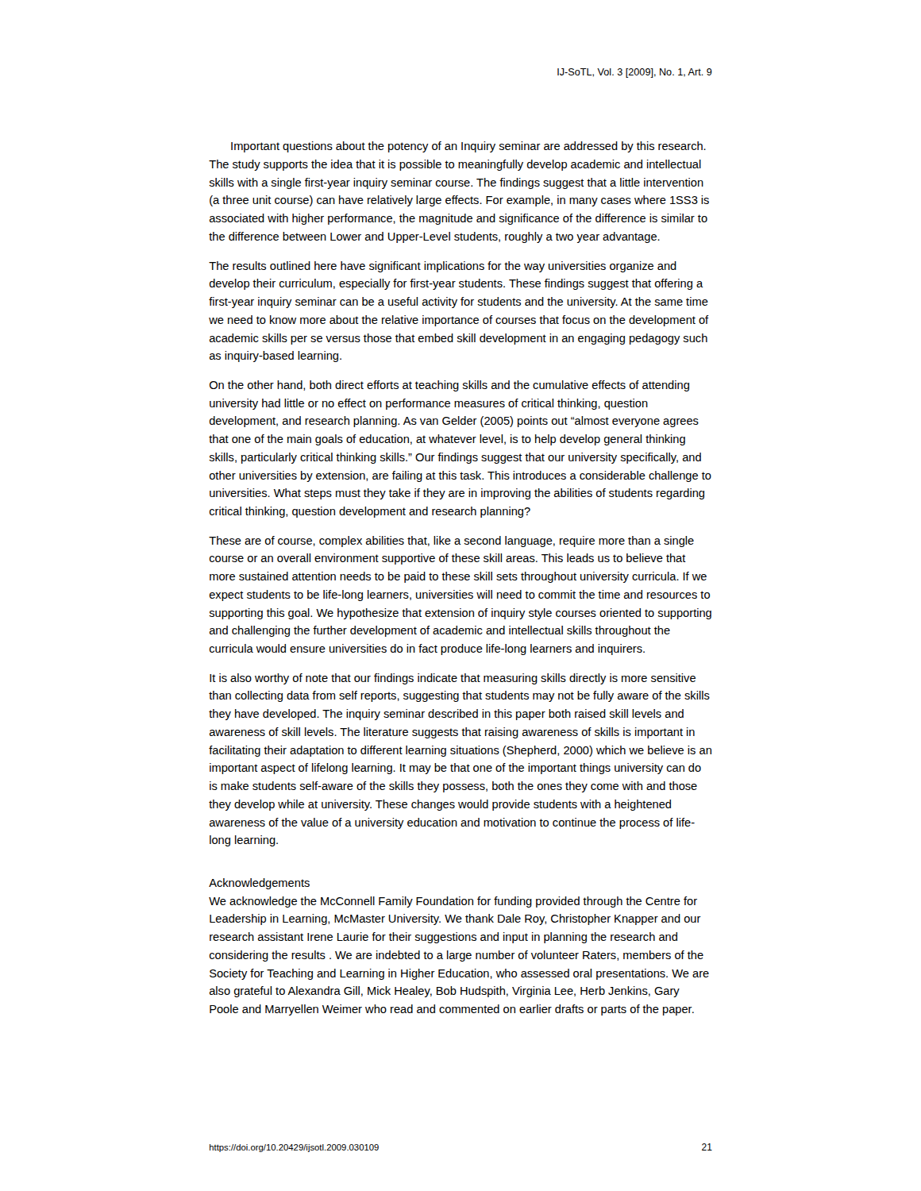IJ-SoTL, Vol. 3 [2009], No. 1, Art. 9
Important questions about the potency of an Inquiry seminar are addressed by this research. The study supports the idea that it is possible to meaningfully develop academic and intellectual skills with a single first-year inquiry seminar course. The findings suggest that a little intervention (a three unit course) can have relatively large effects. For example, in many cases where 1SS3 is associated with higher performance, the magnitude and significance of the difference is similar to the difference between Lower and Upper-Level students, roughly a two year advantage.
The results outlined here have significant implications for the way universities organize and develop their curriculum, especially for first-year students. These findings suggest that offering a first-year inquiry seminar can be a useful activity for students and the university. At the same time we need to know more about the relative importance of courses that focus on the development of academic skills per se versus those that embed skill development in an engaging pedagogy such as inquiry-based learning.
On the other hand, both direct efforts at teaching skills and the cumulative effects of attending university had little or no effect on performance measures of critical thinking, question development, and research planning. As van Gelder (2005) points out “almost everyone agrees that one of the main goals of education, at whatever level, is to help develop general thinking skills, particularly critical thinking skills.” Our findings suggest that our university specifically, and other universities by extension, are failing at this task. This introduces a considerable challenge to universities. What steps must they take if they are in improving the abilities of students regarding critical thinking, question development and research planning?
These are of course, complex abilities that, like a second language, require more than a single course or an overall environment supportive of these skill areas. This leads us to believe that more sustained attention needs to be paid to these skill sets throughout university curricula. If we expect students to be life-long learners, universities will need to commit the time and resources to supporting this goal. We hypothesize that extension of inquiry style courses oriented to supporting and challenging the further development of academic and intellectual skills throughout the curricula would ensure universities do in fact produce life-long learners and inquirers.
It is also worthy of note that our findings indicate that measuring skills directly is more sensitive than collecting data from self reports, suggesting that students may not be fully aware of the skills they have developed. The inquiry seminar described in this paper both raised skill levels and awareness of skill levels. The literature suggests that raising awareness of skills is important in facilitating their adaptation to different learning situations (Shepherd, 2000) which we believe is an important aspect of lifelong learning. It may be that one of the important things university can do is make students self-aware of the skills they possess, both the ones they come with and those they develop while at university. These changes would provide students with a heightened awareness of the value of a university education and motivation to continue the process of life-long learning.
Acknowledgements
We acknowledge the McConnell Family Foundation for funding provided through the Centre for Leadership in Learning, McMaster University. We thank Dale Roy, Christopher Knapper and our research assistant Irene Laurie for their suggestions and input in planning the research and considering the results . We are indebted to a large number of volunteer Raters, members of the Society for Teaching and Learning in Higher Education, who assessed oral presentations. We are also grateful to Alexandra Gill, Mick Healey, Bob Hudspith, Virginia Lee, Herb Jenkins, Gary Poole and Marryellen Weimer who read and commented on earlier drafts or parts of the paper.
https://doi.org/10.20429/ijsotl.2009.030109 21